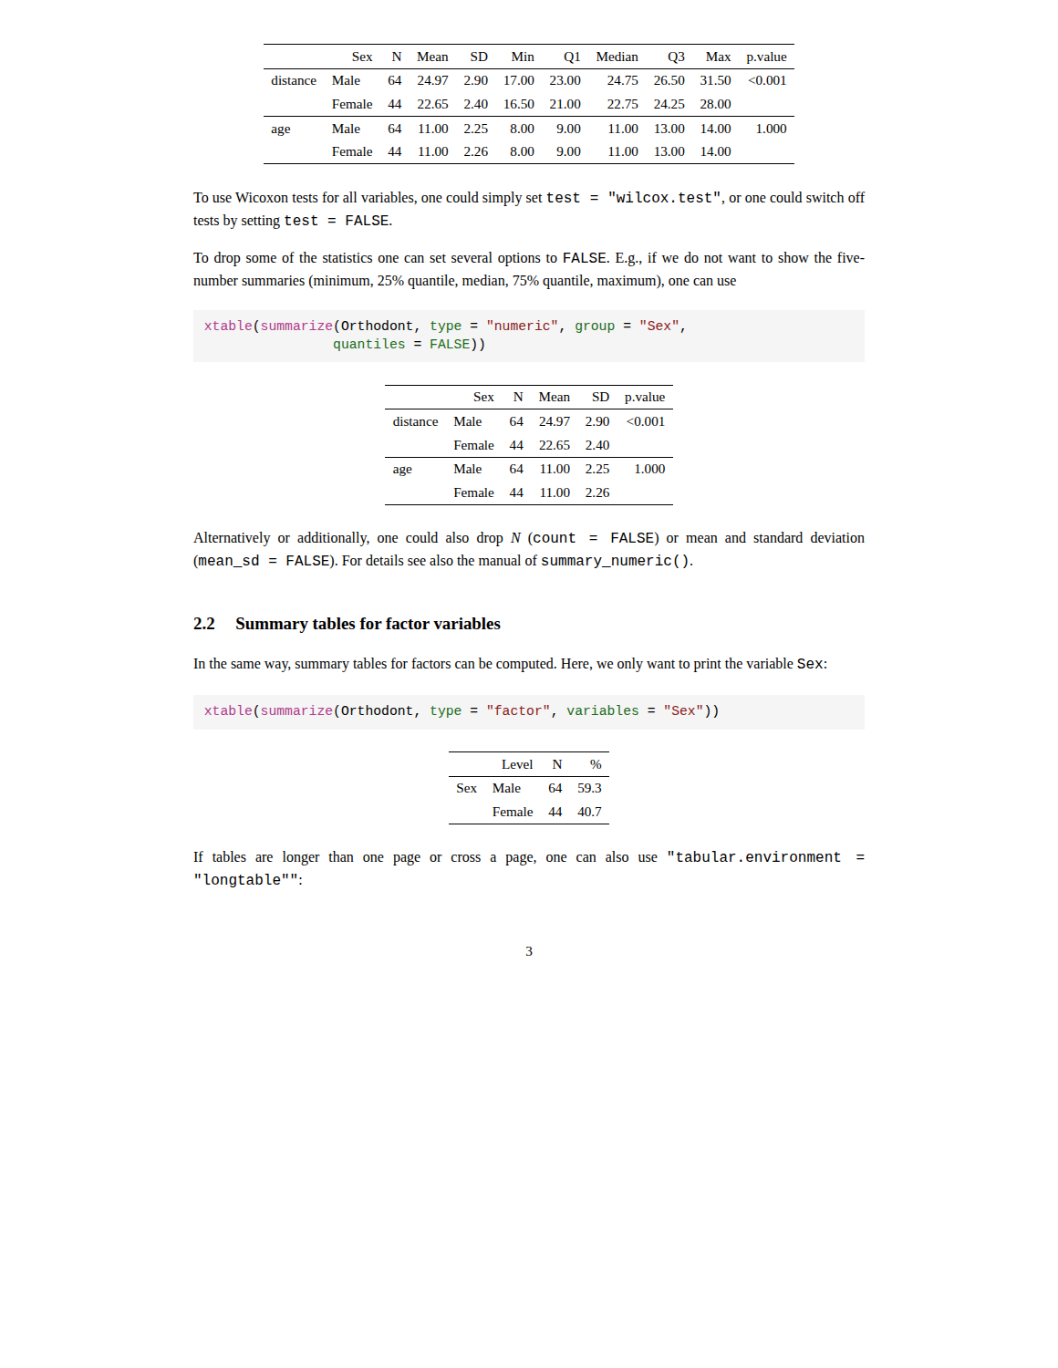| | Sex | N | Mean | SD | Min | Q1 | Median | Q3 | Max | p.value |
| --- | --- | --- | --- | --- | --- | --- | --- | --- | --- | --- |
| distance | Male | 64 | 24.97 | 2.90 | 17.00 | 23.00 | 24.75 | 26.50 | 31.50 | <0.001 |
| | Female | 44 | 22.65 | 2.40 | 16.50 | 21.00 | 22.75 | 24.25 | 28.00 | |
| age | Male | 64 | 11.00 | 2.25 | 8.00 | 9.00 | 11.00 | 13.00 | 14.00 | 1.000 |
| | Female | 44 | 11.00 | 2.26 | 8.00 | 9.00 | 11.00 | 13.00 | 14.00 | |
To use Wicoxon tests for all variables, one could simply set test = "wilcox.test", or one could switch off tests by setting test = FALSE.
To drop some of the statistics one can set several options to FALSE. E.g., if we do not want to show the five-number summaries (minimum, 25% quantile, median, 75% quantile, maximum), one can use
xtable(summarize(Orthodont, type = "numeric", group = "Sex",
                quantiles = FALSE))
| | Sex | N | Mean | SD | p.value |
| --- | --- | --- | --- | --- | --- |
| distance | Male | 64 | 24.97 | 2.90 | <0.001 |
| | Female | 44 | 22.65 | 2.40 | |
| age | Male | 64 | 11.00 | 2.25 | 1.000 |
| | Female | 44 | 11.00 | 2.26 | |
Alternatively or additionally, one could also drop N (count = FALSE) or mean and standard deviation (mean_sd = FALSE). For details see also the manual of summary_numeric().
2.2 Summary tables for factor variables
In the same way, summary tables for factors can be computed. Here, we only want to print the variable Sex:
xtable(summarize(Orthodont, type = "factor", variables = "Sex"))
| | Level | N | % |
| --- | --- | --- | --- |
| Sex | Male | 64 | 59.3 |
| | Female | 44 | 40.7 |
If tables are longer than one page or cross a page, one can also use "tabular.environment = "longtable"":
3